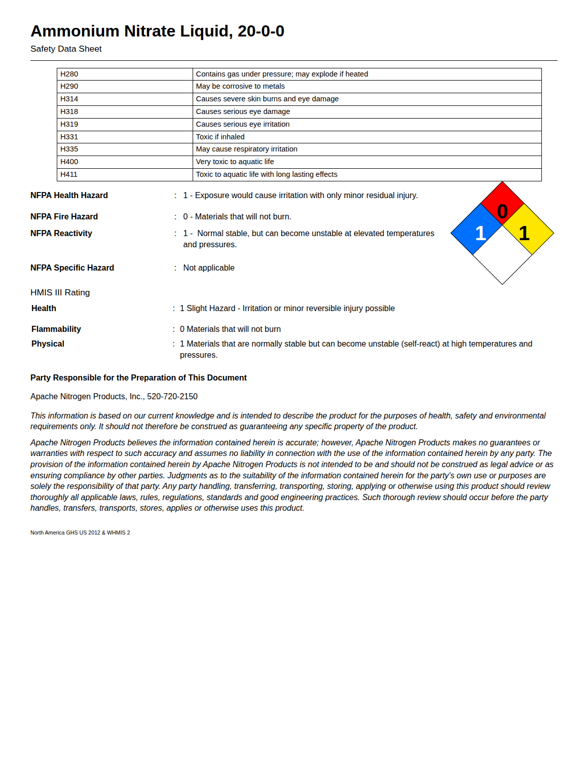Ammonium Nitrate Liquid, 20-0-0
Safety Data Sheet
| H280 | Contains gas under pressure; may explode if heated |
| H290 | May be corrosive to metals |
| H314 | Causes severe skin burns and eye damage |
| H318 | Causes serious eye damage |
| H319 | Causes serious eye irritation |
| H331 | Toxic if inhaled |
| H335 | May cause respiratory irritation |
| H400 | Very toxic to aquatic life |
| H411 | Toxic to aquatic life with long lasting effects |
| NFPA Health Hazard | : | 1 - Exposure would cause irritation with only minor residual injury. | 0 1 1 |
| NFPA Fire Hazard | : | 0 - Materials that will not burn. |
| NFPA Reactivity | : | 1 - Normal stable, but can become unstable at elevated temperatures and pressures. |
| NFPA Specific Hazard | : | Not applicable |
HMIS III Rating
| Health | : | 1 Slight Hazard - Irritation or minor reversible injury possible |
| Flammability | : | 0 Materials that will not burn |
| Physical | : | 1 Materials that are normally stable but can become unstable (self-react) at high temperatures and pressures. |
Party Responsible for the Preparation of This Document
Apache Nitrogen Products, Inc., 520-720-2150
This information is based on our current knowledge and is intended to describe the product for the purposes of health, safety and environmental requirements only. It should not therefore be construed as guaranteeing any specific property of the product.
Apache Nitrogen Products believes the information contained herein is accurate; however, Apache Nitrogen Products makes no guarantees or warranties with respect to such accuracy and assumes no liability in connection with the use of the information contained herein by any party. The provision of the information contained herein by Apache Nitrogen Products is not intended to be and should not be construed as legal advice or as ensuring compliance by other parties. Judgments as to the suitability of the information contained herein for the party's own use or purposes are solely the responsibility of that party. Any party handling, transferring, transporting, storing, applying or otherwise using this product should review thoroughly all applicable laws, rules, regulations, standards and good engineering practices. Such thorough review should occur before the party handles, transfers, transports, stores, applies or otherwise uses this product.
North America GHS US 2012 & WHMIS 2